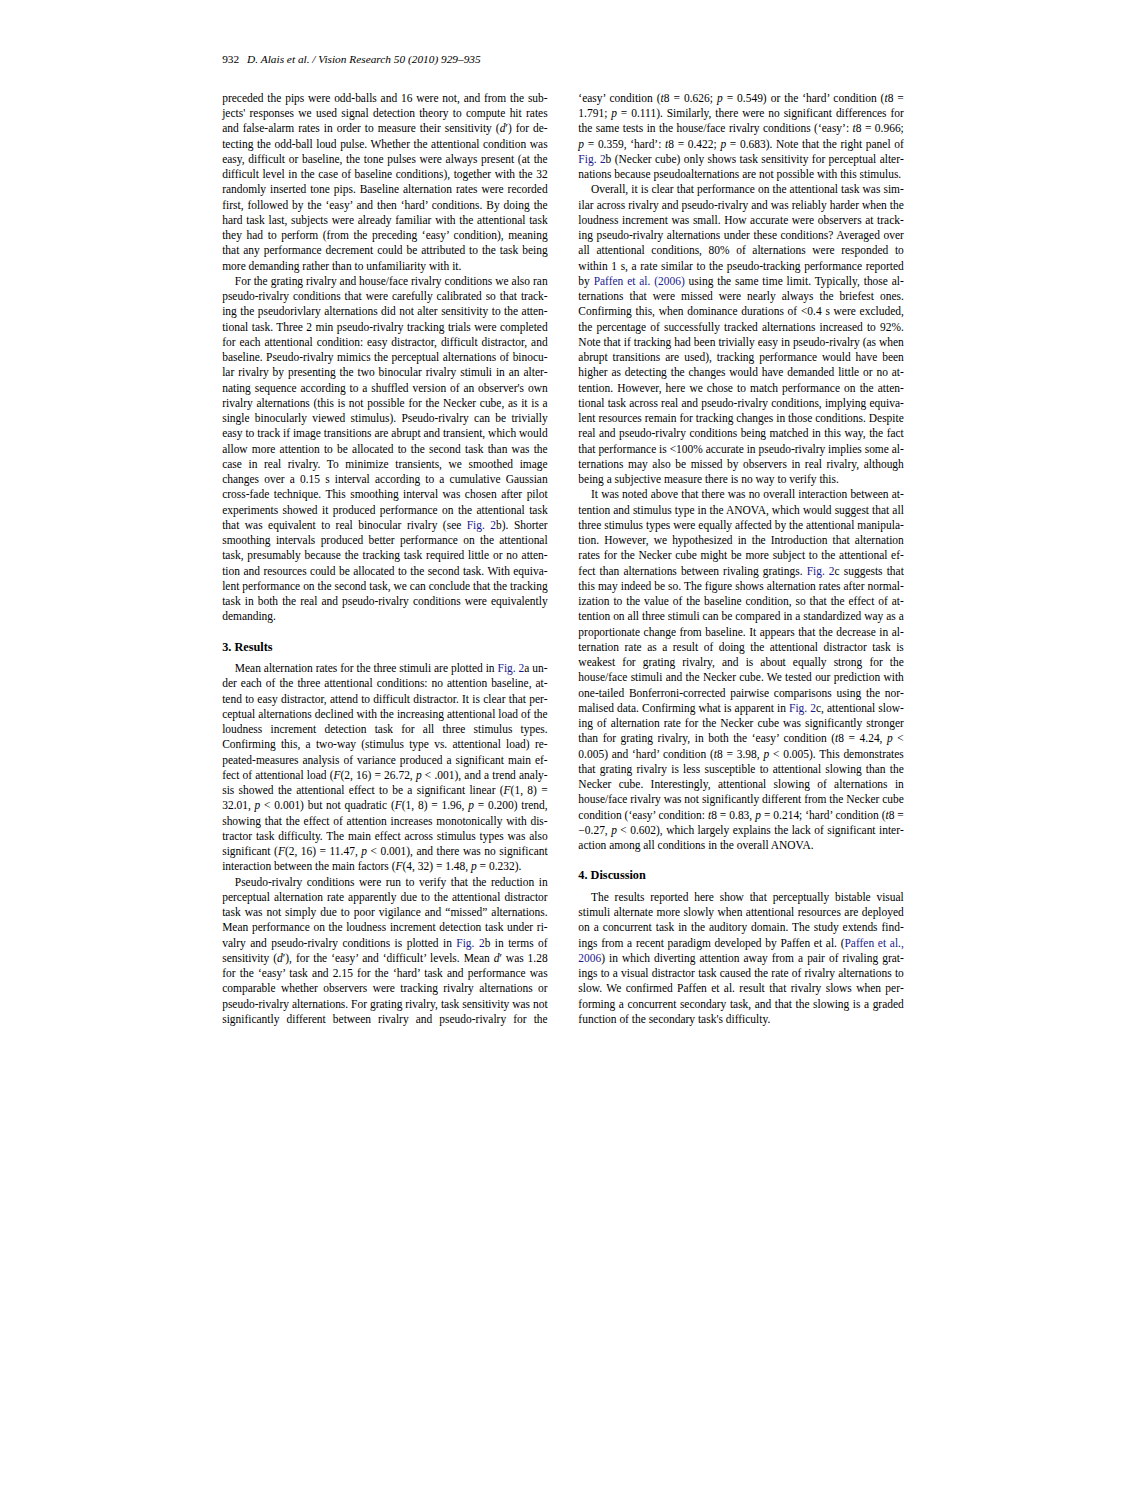932 D. Alais et al. / Vision Research 50 (2010) 929–935
preceded the pips were odd-balls and 16 were not, and from the subjects' responses we used signal detection theory to compute hit rates and false-alarm rates in order to measure their sensitivity (d′) for detecting the odd-ball loud pulse. Whether the attentional condition was easy, difficult or baseline, the tone pulses were always present (at the difficult level in the case of baseline conditions), together with the 32 randomly inserted tone pips. Baseline alternation rates were recorded first, followed by the ‘easy’ and then ‘hard’ conditions. By doing the hard task last, subjects were already familiar with the attentional task they had to perform (from the preceding ‘easy’ condition), meaning that any performance decrement could be attributed to the task being more demanding rather than to unfamiliarity with it.
For the grating rivalry and house/face rivalry conditions we also ran pseudo-rivalry conditions that were carefully calibrated so that tracking the pseudorivlary alternations did not alter sensitivity to the attentional task. Three 2 min pseudo-rivalry tracking trials were completed for each attentional condition: easy distractor, difficult distractor, and baseline. Pseudo-rivalry mimics the perceptual alternations of binocular rivalry by presenting the two binocular rivalry stimuli in an alternating sequence according to a shuffled version of an observer's own rivalry alternations (this is not possible for the Necker cube, as it is a single binocularly viewed stimulus). Pseudo-rivalry can be trivially easy to track if image transitions are abrupt and transient, which would allow more attention to be allocated to the second task than was the case in real rivalry. To minimize transients, we smoothed image changes over a 0.15 s interval according to a cumulative Gaussian cross-fade technique. This smoothing interval was chosen after pilot experiments showed it produced performance on the attentional task that was equivalent to real binocular rivalry (see Fig. 2b). Shorter smoothing intervals produced better performance on the attentional task, presumably because the tracking task required little or no attention and resources could be allocated to the second task. With equivalent performance on the second task, we can conclude that the tracking task in both the real and pseudo-rivalry conditions were equivalently demanding.
3. Results
Mean alternation rates for the three stimuli are plotted in Fig. 2a under each of the three attentional conditions: no attention baseline, attend to easy distractor, attend to difficult distractor. It is clear that perceptual alternations declined with the increasing attentional load of the loudness increment detection task for all three stimulus types. Confirming this, a two-way (stimulus type vs. attentional load) repeated-measures analysis of variance produced a significant main effect of attentional load (F(2, 16) = 26.72, p < .001), and a trend analysis showed the attentional effect to be a significant linear (F(1, 8) = 32.01, p < 0.001) but not quadratic (F(1, 8) = 1.96, p = 0.200) trend, showing that the effect of attention increases monotonically with distractor task difficulty. The main effect across stimulus types was also significant (F(2, 16) = 11.47, p < 0.001), and there was no significant interaction between the main factors (F(4, 32) = 1.48, p = 0.232).
Pseudo-rivalry conditions were run to verify that the reduction in perceptual alternation rate apparently due to the attentional distractor task was not simply due to poor vigilance and “missed” alternations. Mean performance on the loudness increment detection task under rivalry and pseudo-rivalry conditions is plotted in Fig. 2b in terms of sensitivity (d′), for the ‘easy’ and ‘difficult’ levels. Mean d′ was 1.28 for the ‘easy’ task and 2.15 for the ‘hard’ task and performance was comparable whether observers were tracking rivalry alternations or pseudo-rivalry alternations. For grating rivalry, task sensitivity was not significantly different between rivalry and pseudo-rivalry for the ‘easy’ condition (t8 = 0.626; p = 0.549) or the ‘hard’ condition (t8 = 1.791; p = 0.111). Similarly, there were no significant differences for the same tests in the house/face rivalry conditions (‘easy’: t8 = 0.966; p = 0.359, ‘hard’: t8 = 0.422; p = 0.683). Note that the right panel of Fig. 2b (Necker cube) only shows task sensitivity for perceptual alternations because pseudoalternations are not possible with this stimulus.
Overall, it is clear that performance on the attentional task was similar across rivalry and pseudo-rivalry and was reliably harder when the loudness increment was small. How accurate were observers at tracking pseudo-rivalry alternations under these conditions? Averaged over all attentional conditions, 80% of alternations were responded to within 1 s, a rate similar to the pseudo-tracking performance reported by Paffen et al. (2006) using the same time limit. Typically, those alternations that were missed were nearly always the briefest ones. Confirming this, when dominance durations of <0.4 s were excluded, the percentage of successfully tracked alternations increased to 92%. Note that if tracking had been trivially easy in pseudo-rivalry (as when abrupt transitions are used), tracking performance would have been higher as detecting the changes would have demanded little or no attention. However, here we chose to match performance on the attentional task across real and pseudo-rivalry conditions, implying equivalent resources remain for tracking changes in those conditions. Despite real and pseudo-rivalry conditions being matched in this way, the fact that performance is <100% accurate in pseudo-rivalry implies some alternations may also be missed by observers in real rivalry, although being a subjective measure there is no way to verify this.
It was noted above that there was no overall interaction between attention and stimulus type in the ANOVA, which would suggest that all three stimulus types were equally affected by the attentional manipulation. However, we hypothesized in the Introduction that alternation rates for the Necker cube might be more subject to the attentional effect than alternations between rivaling gratings. Fig. 2c suggests that this may indeed be so. The figure shows alternation rates after normalization to the value of the baseline condition, so that the effect of attention on all three stimuli can be compared in a standardized way as a proportionate change from baseline. It appears that the decrease in alternation rate as a result of doing the attentional distractor task is weakest for grating rivalry, and is about equally strong for the house/face stimuli and the Necker cube. We tested our prediction with one-tailed Bonferroni-corrected pairwise comparisons using the normalised data. Confirming what is apparent in Fig. 2c, attentional slowing of alternation rate for the Necker cube was significantly stronger than for grating rivalry, in both the ‘easy’ condition (t8 = 4.24, p < 0.005) and ‘hard’ condition (t8 = 3.98, p < 0.005). This demonstrates that grating rivalry is less susceptible to attentional slowing than the Necker cube. Interestingly, attentional slowing of alternations in house/face rivalry was not significantly different from the Necker cube condition (‘easy’ condition: t8 = 0.83, p = 0.214; ‘hard’ condition (t8 = −0.27, p < 0.602), which largely explains the lack of significant interaction among all conditions in the overall ANOVA.
4. Discussion
The results reported here show that perceptually bistable visual stimuli alternate more slowly when attentional resources are deployed on a concurrent task in the auditory domain. The study extends findings from a recent paradigm developed by Paffen et al. (Paffen et al., 2006) in which diverting attention away from a pair of rivaling gratings to a visual distractor task caused the rate of rivalry alternations to slow. We confirmed Paffen et al. result that rivalry slows when performing a concurrent secondary task, and that the slowing is a graded function of the secondary task's difficulty.